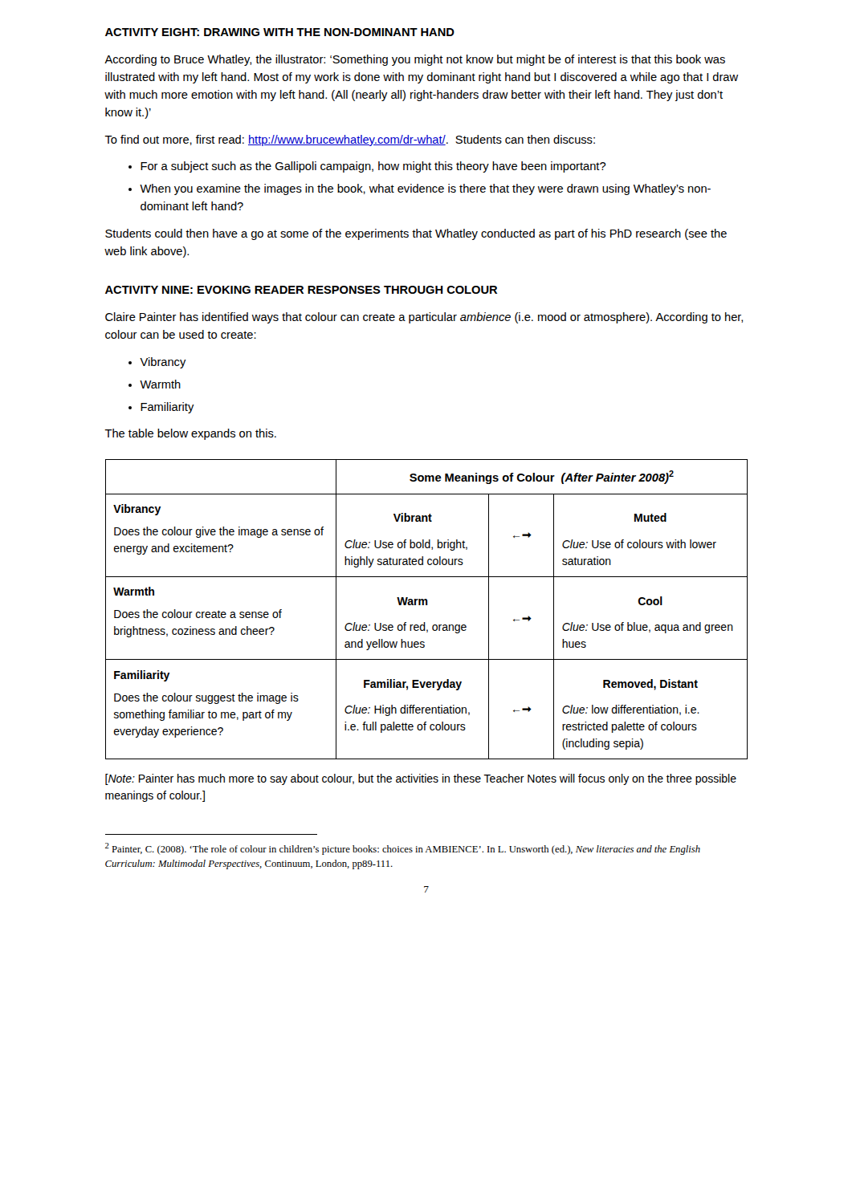ACTIVITY EIGHT: DRAWING WITH THE NON-DOMINANT HAND
According to Bruce Whatley, the illustrator: ‘Something you might not know but might be of interest is that this book was illustrated with my left hand. Most of my work is done with my dominant right hand but I discovered a while ago that I draw with much more emotion with my left hand. (All (nearly all) right-handers draw better with their left hand. They just don’t know it.)’
To find out more, first read: http://www.brucewhatley.com/dr-what/. Students can then discuss:
For a subject such as the Gallipoli campaign, how might this theory have been important?
When you examine the images in the book, what evidence is there that they were drawn using Whatley’s non-dominant left hand?
Students could then have a go at some of the experiments that Whatley conducted as part of his PhD research (see the web link above).
ACTIVITY NINE: EVOKING READER RESPONSES THROUGH COLOUR
Claire Painter has identified ways that colour can create a particular ambience (i.e. mood or atmosphere). According to her, colour can be used to create:
Vibrancy
Warmth
Familiarity
The table below expands on this.
| | Some Meanings of Colour (After Painter 2008) 2 |
| Vibrancy Does the colour give the image a sense of energy and excitement? | Vibrant Clue: Use of bold, bright, highly saturated colours | ←➞ | Muted Clue: Use of colours with lower saturation |
| Warmth Does the colour create a sense of brightness, coziness and cheer? | Warm Clue: Use of red, orange and yellow hues | ←➞ | Cool Clue: Use of blue, aqua and green hues |
| Familiarity Does the colour suggest the image is something familiar to me, part of my everyday experience? | Familiar, Everyday Clue: High differentiation, i.e. full palette of colours | ←➞ | Removed, Distant Clue: low differentiation, i.e. restricted palette of colours (including sepia) |
[Note: Painter has much more to say about colour, but the activities in these Teacher Notes will focus only on the three possible meanings of colour.]
2 Painter, C. (2008). ‘The role of colour in children’s picture books: choices in AMBIENCE’. In L. Unsworth (ed.), New literacies and the English Curriculum: Multimodal Perspectives, Continuum, London, pp89-111.
7